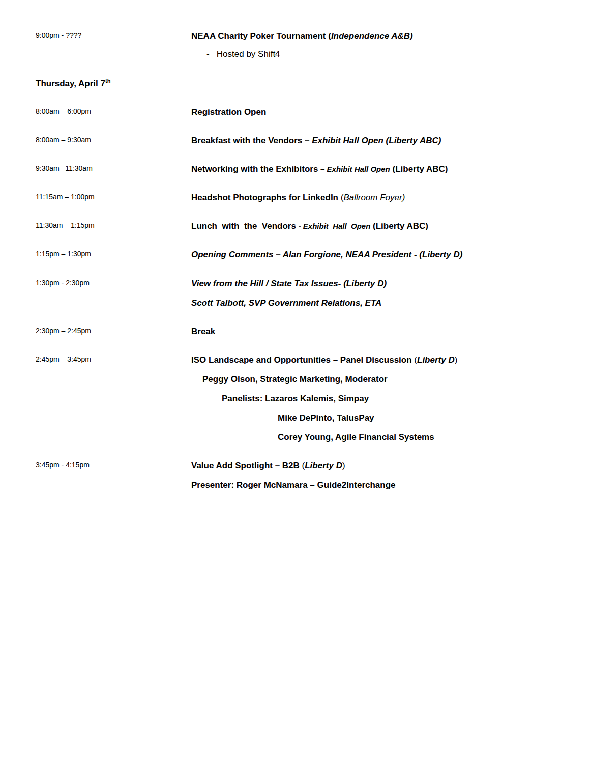| 9:00pm - ???? | NEAA Charity Poker Tournament ( Independence A&B) - Hosted by Shift4 |
| Thursday, April 7 th |
| 8:00am – 6:00pm | Registration Open |
| 8:00am – 9:30am | Breakfast with the Vendors – Exhibit Hall Open (Liberty ABC) |
| 9:30am –11:30am | Networking with the Exhibitors – Exhibit Hall Open (Liberty ABC) |
| 11:15am – 1:00pm | Headshot Photographs for LinkedIn ( Ballroom Foyer) |
| 11:30am – 1:15pm | Lunch with the Vendors - Exhibit Hall Open (Liberty ABC) |
| 1:15pm – 1:30pm | Opening Comments – Alan Forgione, NEAA President - (Liberty D) |
| 1:30pm - 2:30pm | View from the Hill / State Tax Issues- (Liberty D) Scott Talbott, SVP Government Relations, ETA |
| 2:30pm – 2:45pm | Break |
| 2:45pm – 3:45pm | ISO Landscape and Opportunities – Panel Discussion ( Liberty D ) Peggy Olson, Strategic Marketing, Moderator Panelists: Lazaros Kalemis, Simpay Mike DePinto, TalusPay Corey Young, Agile Financial Systems |
| 3:45pm - 4:15pm | Value Add Spotlight – B2B ( Liberty D ) Presenter: Roger McNamara – Guide2Interchange |